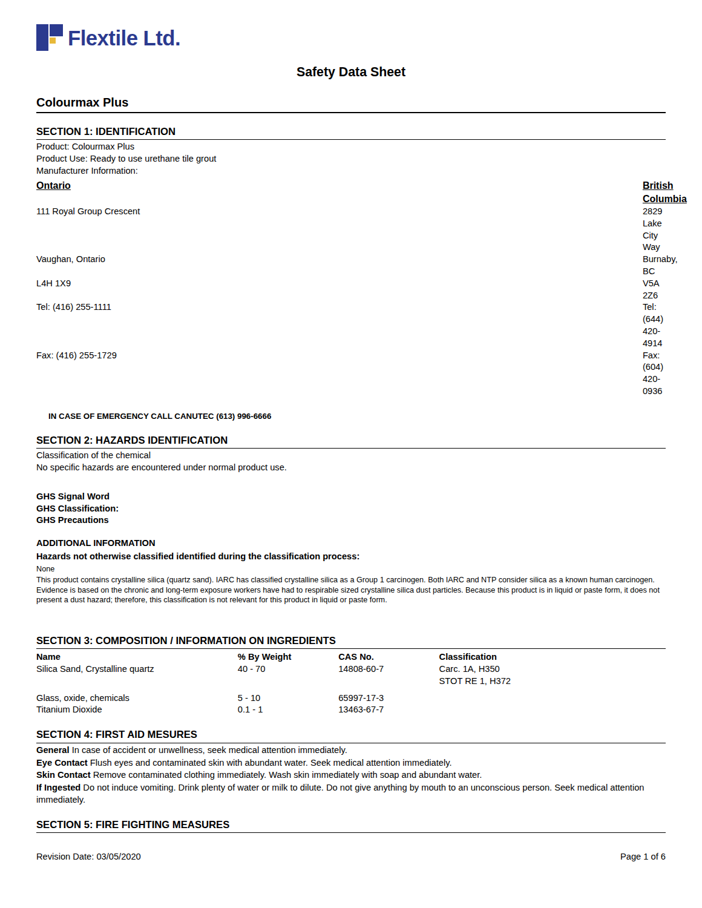Flextile Ltd.
Safety Data Sheet
Colourmax Plus
SECTION 1: IDENTIFICATION
Product: Colourmax Plus
Product Use: Ready to use urethane tile grout
Manufacturer Information:
| Ontario | British Columbia |
| 111 Royal Group Crescent | 2829 Lake City Way |
| Vaughan, Ontario | Burnaby, BC |
| L4H 1X9 | V5A 2Z6 |
| Tel: (416) 255-1111 | Tel: (644) 420-4914 |
| Fax: (416) 255-1729 | Fax: (604) 420-0936 |
IN CASE OF EMERGENCY CALL CANUTEC (613) 996-6666
SECTION 2: HAZARDS IDENTIFICATION
Classification of the chemical
No specific hazards are encountered under normal product use.
GHS Signal Word
GHS Classification:
GHS Precautions
ADDITIONAL INFORMATION
Hazards not otherwise classified identified during the classification process:
None
This product contains crystalline silica (quartz sand). IARC has classified crystalline silica as a Group 1 carcinogen. Both IARC and NTP consider silica as a known human carcinogen. Evidence is based on the chronic and long-term exposure workers have had to respirable sized crystalline silica dust particles. Because this product is in liquid or paste form, it does not present a dust hazard; therefore, this classification is not relevant for this product in liquid or paste form.
SECTION 3: COMPOSITION / INFORMATION ON INGREDIENTS
| Name | % By Weight | CAS No. | Classification |
| --- | --- | --- | --- |
| Silica Sand, Crystalline quartz | 40 - 70 | 14808-60-7 | Carc. 1A, H350 |
| | | | STOT RE 1, H372 |
| Glass, oxide, chemicals | 5 - 10 | 65997-17-3 | |
| Titanium Dioxide | 0.1 - 1 | 13463-67-7 | |
SECTION 4: FIRST AID MESURES
General In case of accident or unwellness, seek medical attention immediately.
Eye Contact Flush eyes and contaminated skin with abundant water. Seek medical attention immediately.
Skin Contact Remove contaminated clothing immediately. Wash skin immediately with soap and abundant water.
If Ingested Do not induce vomiting. Drink plenty of water or milk to dilute. Do not give anything by mouth to an unconscious person. Seek medical attention immediately.
SECTION 5: FIRE FIGHTING MEASURES
Revision Date: 03/05/2020 Page 1 of 6